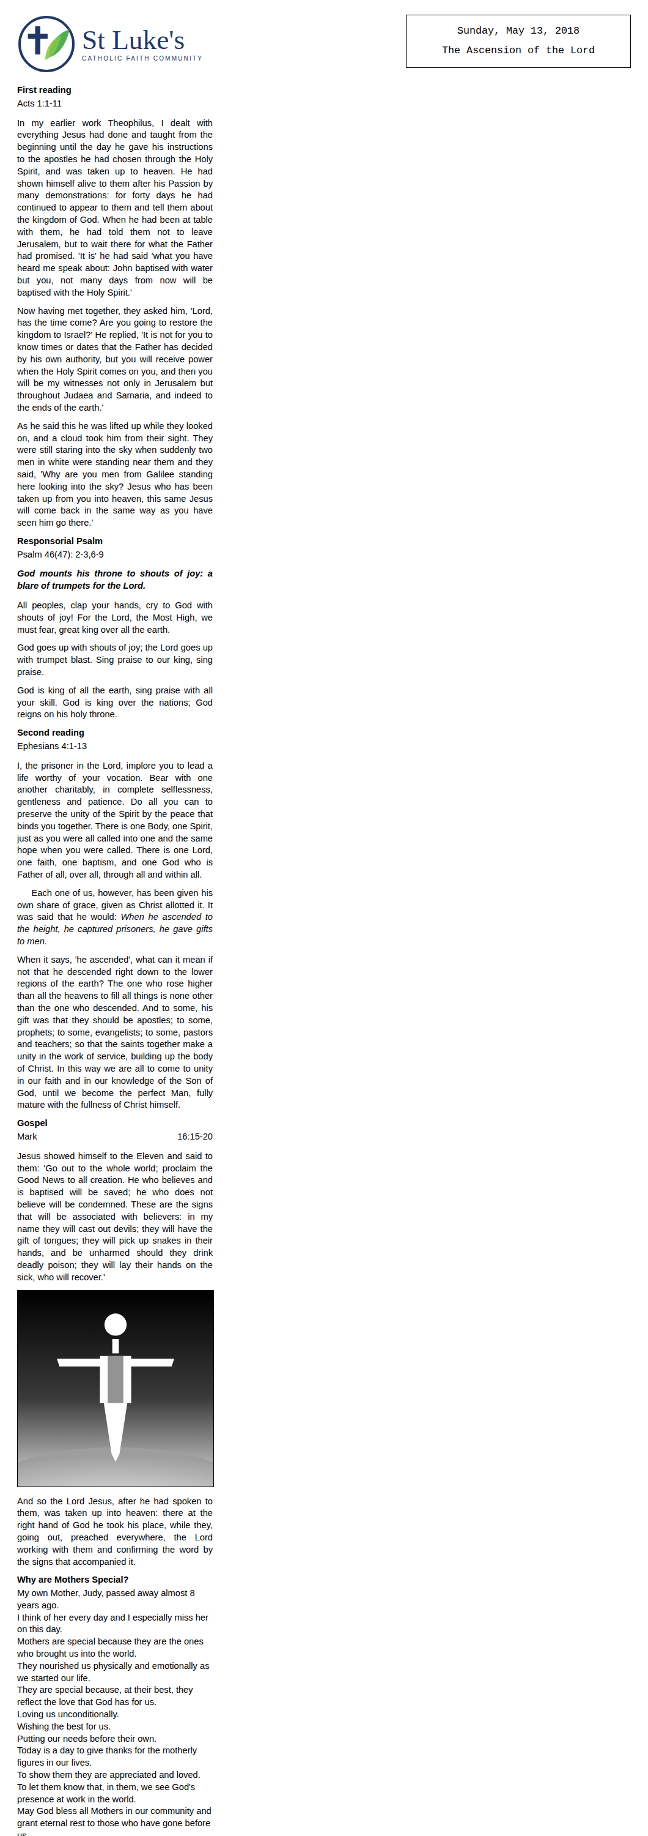St Luke's CATHOLIC FAITH COMMUNITY
Sunday, May 13, 2018
The Ascension of the Lord
First reading
Acts 1:1-11
In my earlier work Theophilus, I dealt with everything Jesus had done and taught from the beginning until the day he gave his instructions to the apostles he had chosen through the Holy Spirit, and was taken up to heaven. He had shown himself alive to them after his Passion by many demonstrations: for forty days he had continued to appear to them and tell them about the kingdom of God. When he had been at table with them, he had told them not to leave Jerusalem, but to wait there for what the Father had promised. 'It is' he had said 'what you have heard me speak about: John baptised with water but you, not many days from now will be baptised with the Holy Spirit.'
Now having met together, they asked him, 'Lord, has the time come? Are you going to restore the kingdom to Israel?' He replied, 'It is not for you to know times or dates that the Father has decided by his own authority, but you will receive power when the Holy Spirit comes on you, and then you will be my witnesses not only in Jerusalem but throughout Judaea and Samaria, and indeed to the ends of the earth.'
As he said this he was lifted up while they looked on, and a cloud took him from their sight. They were still staring into the sky when suddenly two men in white were standing near them and they said, 'Why are you men from Galilee standing here looking into the sky? Jesus who has been taken up from you into heaven, this same Jesus will come back in the same way as you have seen him go there.'
Responsorial Psalm
Psalm 46(47): 2-3,6-9
God mounts his throne to shouts of joy: a blare of trumpets for the Lord.
All peoples, clap your hands, cry to God with shouts of joy! For the Lord, the Most High, we must fear, great king over all the earth.
God goes up with shouts of joy; the Lord goes up with trumpet blast. Sing praise to our king, sing praise.
God is king of all the earth, sing praise with all your skill. God is king over the nations; God reigns on his holy throne.
Second reading
Ephesians 4:1-13
I, the prisoner in the Lord, implore you to lead a life worthy of your vocation. Bear with one another charitably, in complete selflessness, gentleness and patience. Do all you can to preserve the unity of the Spirit by the peace that binds you together. There is one Body, one Spirit, just as you were all called into one and the same hope when you were called. There is one Lord, one faith, one baptism, and one God who is Father of all, over all, through all and within all.
Each one of us, however, has been given his own share of grace, given as Christ allotted it. It was said that he would: When he ascended to the height, he captured prisoners, he gave gifts to men.
When it says, 'he ascended', what can it mean if not that he descended right down to the lower regions of the earth? The one who rose higher than all the heavens to fill all things is none other than the one who descended. And to some, his gift was that they should be apostles; to some, prophets; to some, evangelists; to some, pastors and teachers; so that the saints together make a unity in the work of service, building up the body of Christ. In this way we are all to come to unity in our faith and in our knowledge of the Son of God, until we become the perfect Man, fully mature with the fullness of Christ himself.
Gospel
Mark 16:15-20
Jesus showed himself to the Eleven and said to them: 'Go out to the whole world; proclaim the Good News to all creation. He who believes and is baptised will be saved; he who does not believe will be condemned. These are the signs that will be associated with believers: in my name they will cast out devils; they will have the gift of tongues; they will pick up snakes in their hands, and be unharmed should they drink deadly poison; they will lay their hands on the sick, who will recover.'
And so the Lord Jesus, after he had spoken to them, was taken up into heaven: there at the right hand of God he took his place, while they, going out, preached everywhere, the Lord working with them and confirming the word by the signs that accompanied it.
Why are Mothers Special?
My own Mother, Judy, passed away almost 8 years ago.
I think of her every day and I especially miss her on this day.
Mothers are special because they are the ones who brought us into the world.
They nourished us physically and emotionally as we started our life.
They are special because, at their best, they reflect the love that God has for us.
Loving us unconditionally.
Wishing the best for us.
Putting our needs before their own.
Today is a day to give thanks for the motherly figures in our lives.
To show them they are appreciated and loved.
To let them know that, in them, we see God's presence at work in the world.
May God bless all Mothers in our community and grant eternal rest to those who have gone before us.
Deacon Tony Hoban, Pastoral Director